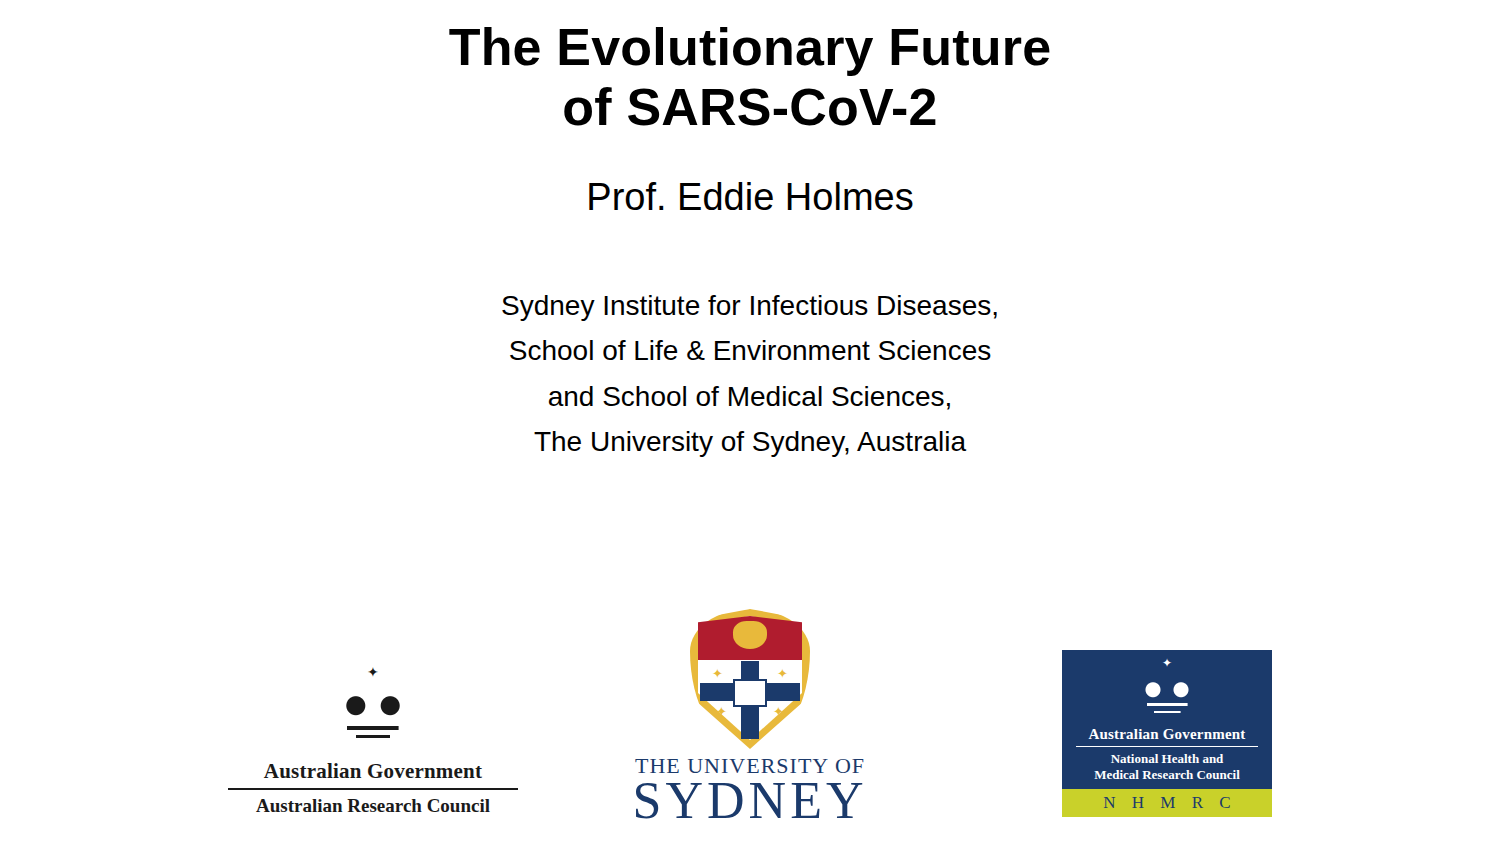The Evolutionary Future
of SARS-CoV-2
Prof. Eddie Holmes
Sydney Institute for Infectious Diseases,
School of Life & Environment Sciences
and School of Medical Sciences,
The University of Sydney, Australia
✦
Australian Government
Australian Research Council
✦
✦
✦
✦
The University of
Sydney
✦
Australian Government
National Health and
Medical Research Council
N H M R C